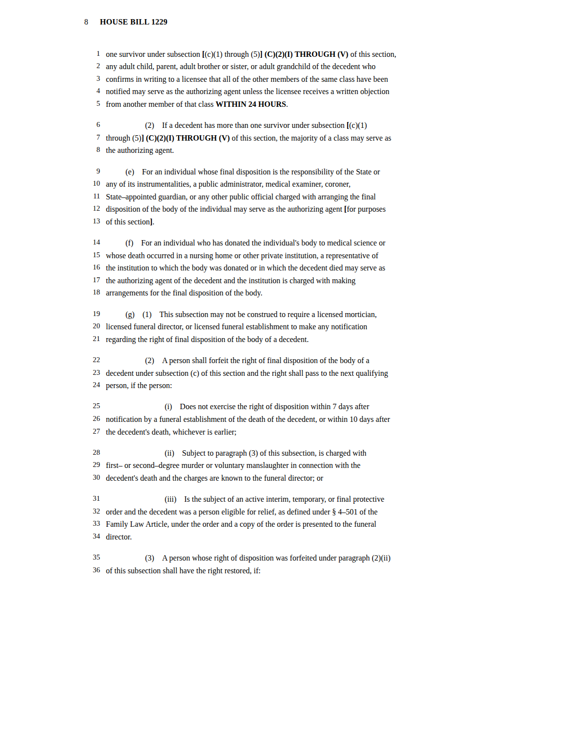8 HOUSE BILL 1229
1 one survivor under subsection [(c)(1) through (5)] (C)(2)(I) THROUGH (V) of this section,
2 any adult child, parent, adult brother or sister, or adult grandchild of the decedent who
3 confirms in writing to a licensee that all of the other members of the same class have been
4 notified may serve as the authorizing agent unless the licensee receives a written objection
5 from another member of that class WITHIN 24 HOURS.
6 (2) If a decedent has more than one survivor under subsection [(c)(1)
7 through (5)] (C)(2)(I) THROUGH (V) of this section, the majority of a class may serve as
8 the authorizing agent.
9 (e) For an individual whose final disposition is the responsibility of the State or
10 any of its instrumentalities, a public administrator, medical examiner, coroner,
11 State–appointed guardian, or any other public official charged with arranging the final
12 disposition of the body of the individual may serve as the authorizing agent [for purposes
13 of this section].
14 (f) For an individual who has donated the individual's body to medical science or
15 whose death occurred in a nursing home or other private institution, a representative of
16 the institution to which the body was donated or in which the decedent died may serve as
17 the authorizing agent of the decedent and the institution is charged with making
18 arrangements for the final disposition of the body.
19 (g) (1) This subsection may not be construed to require a licensed mortician,
20 licensed funeral director, or licensed funeral establishment to make any notification
21 regarding the right of final disposition of the body of a decedent.
22 (2) A person shall forfeit the right of final disposition of the body of a
23 decedent under subsection (c) of this section and the right shall pass to the next qualifying
24 person, if the person:
25 (i) Does not exercise the right of disposition within 7 days after
26 notification by a funeral establishment of the death of the decedent, or within 10 days after
27 the decedent's death, whichever is earlier;
28 (ii) Subject to paragraph (3) of this subsection, is charged with
29 first– or second–degree murder or voluntary manslaughter in connection with the
30 decedent's death and the charges are known to the funeral director; or
31 (iii) Is the subject of an active interim, temporary, or final protective
32 order and the decedent was a person eligible for relief, as defined under § 4–501 of the
33 Family Law Article, under the order and a copy of the order is presented to the funeral
34 director.
35 (3) A person whose right of disposition was forfeited under paragraph (2)(ii)
36 of this subsection shall have the right restored, if: